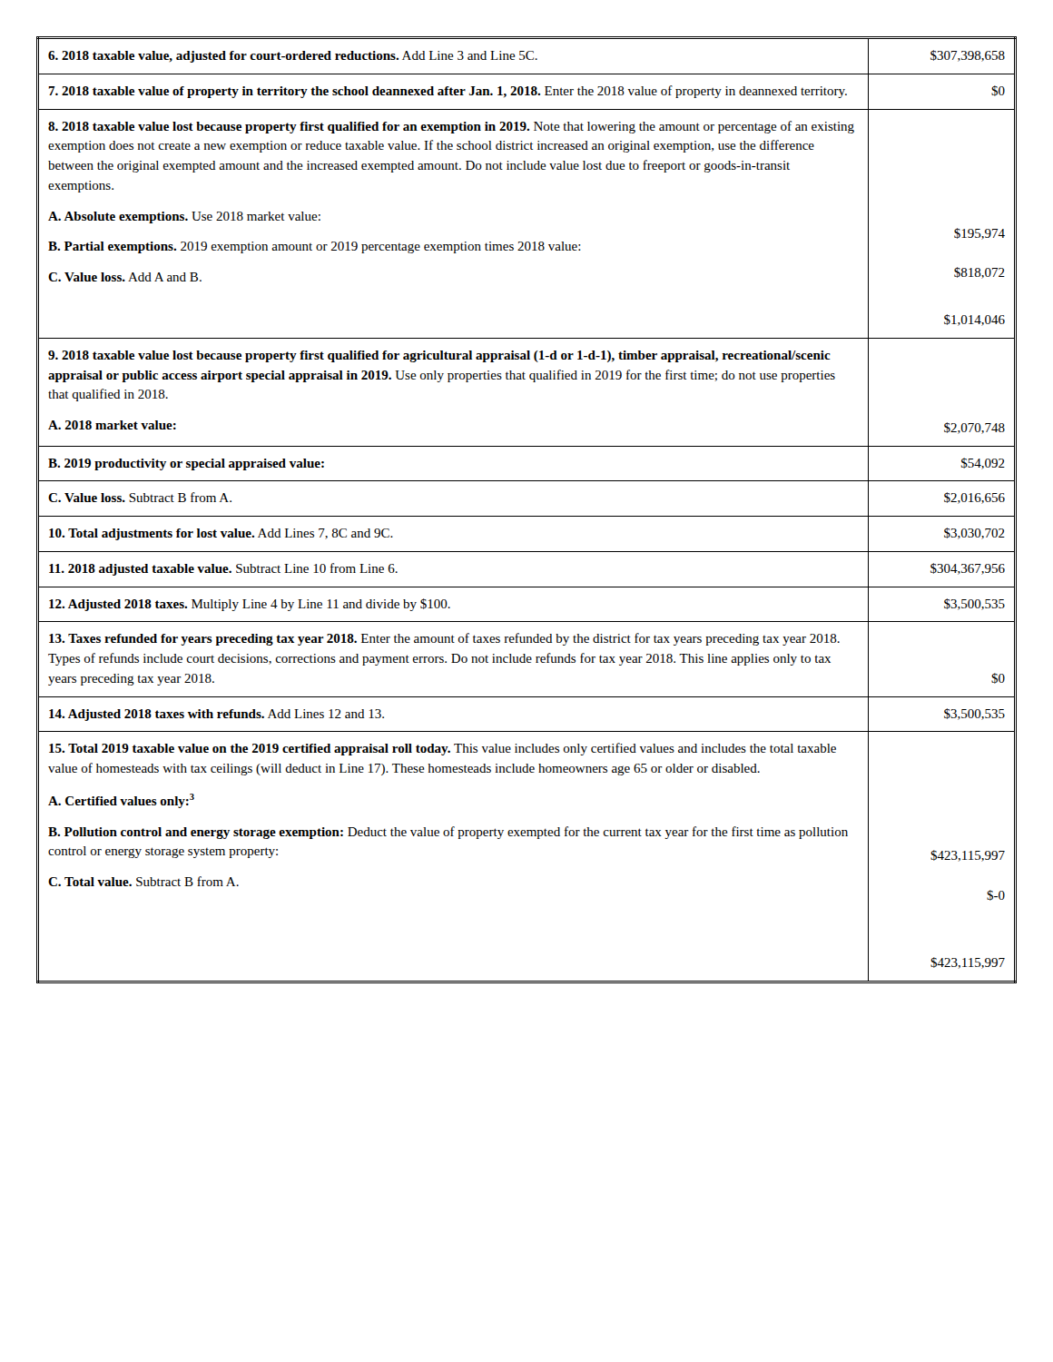| 6. 2018 taxable value, adjusted for court-ordered reductions. Add Line 3 and Line 5C. | $307,398,658 |
| 7. 2018 taxable value of property in territory the school deannexed after Jan. 1, 2018. Enter the 2018 value of property in deannexed territory. | $0 |
| 8. 2018 taxable value lost because property first qualified for an exemption in 2019. Note that lowering the amount or percentage of an existing exemption does not create a new exemption or reduce taxable value. If the school district increased an original exemption, use the difference between the original exempted amount and the increased exempted amount. Do not include value lost due to freeport or goods-in-transit exemptions. A. Absolute exemptions. Use 2018 market value: B. Partial exemptions. 2019 exemption amount or 2019 percentage exemption times 2018 value: C. Value loss. Add A and B. | $195,974 $818,072 $1,014,046 |
| 9. 2018 taxable value lost because property first qualified for agricultural appraisal (1-d or 1-d-1), timber appraisal, recreational/scenic appraisal or public access airport special appraisal in 2019. Use only properties that qualified in 2019 for the first time; do not use properties that qualified in 2018. A. 2018 market value: | $2,070,748 |
| B. 2019 productivity or special appraised value: | $54,092 |
| C. Value loss. Subtract B from A. | $2,016,656 |
| 10. Total adjustments for lost value. Add Lines 7, 8C and 9C. | $3,030,702 |
| 11. 2018 adjusted taxable value. Subtract Line 10 from Line 6. | $304,367,956 |
| 12. Adjusted 2018 taxes. Multiply Line 4 by Line 11 and divide by $100. | $3,500,535 |
| 13. Taxes refunded for years preceding tax year 2018. Enter the amount of taxes refunded by the district for tax years preceding tax year 2018. Types of refunds include court decisions, corrections and payment errors. Do not include refunds for tax year 2018. This line applies only to tax years preceding tax year 2018. | $0 |
| 14. Adjusted 2018 taxes with refunds. Add Lines 12 and 13. | $3,500,535 |
| 15. Total 2019 taxable value on the 2019 certified appraisal roll today. This value includes only certified values and includes the total taxable value of homesteads with tax ceilings (will deduct in Line 17). These homesteads include homeowners age 65 or older or disabled. A. Certified values only: 3 B. Pollution control and energy storage exemption: Deduct the value of property exempted for the current tax year for the first time as pollution control or energy storage system property: C. Total value. Subtract B from A. | $423,115,997 $-0 $423,115,997 |